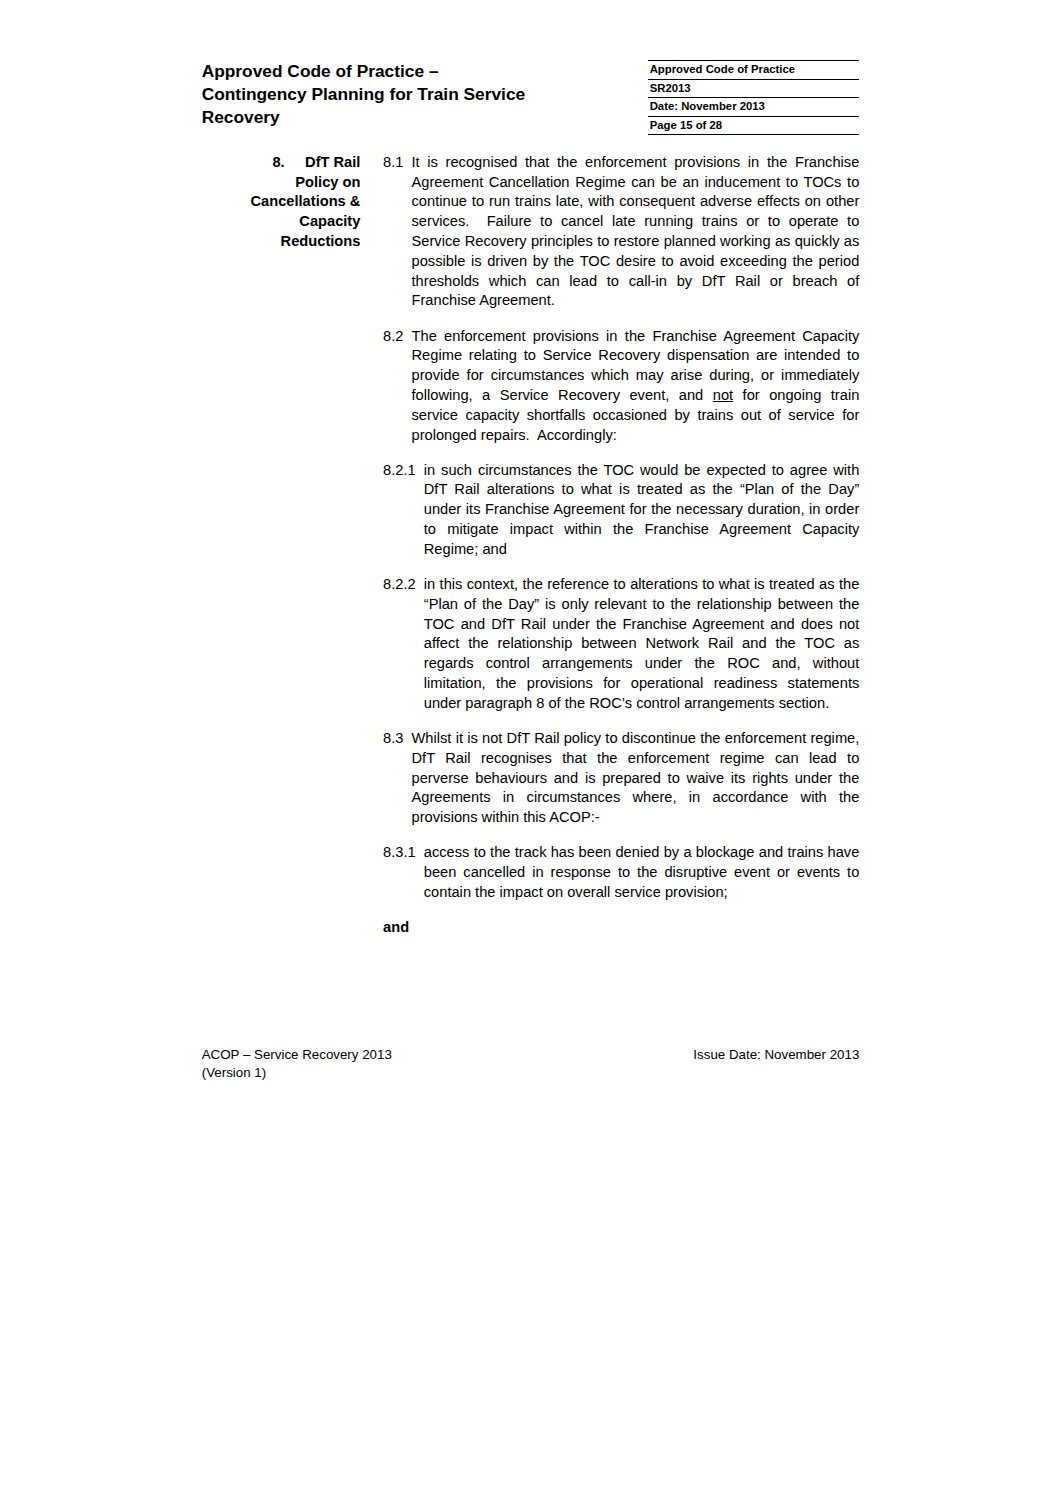Approved Code of Practice –
Contingency Planning for Train Service Recovery
Approved Code of Practice
SR2013
Date: November 2013
Page 15 of 28
8. DfT Rail
Policy on
Cancellations &
Capacity
Reductions
8.1
It is recognised that the enforcement provisions in the Franchise Agreement Cancellation Regime can be an inducement to TOCs to continue to run trains late, with consequent adverse effects on other services. Failure to cancel late running trains or to operate to Service Recovery principles to restore planned working as quickly as possible is driven by the TOC desire to avoid exceeding the period thresholds which can lead to call-in by DfT Rail or breach of Franchise Agreement.
8.2
The enforcement provisions in the Franchise Agreement Capacity Regime relating to Service Recovery dispensation are intended to provide for circumstances which may arise during, or immediately following, a Service Recovery event, and not for ongoing train service capacity shortfalls occasioned by trains out of service for prolonged repairs. Accordingly:
8.2.1
in such circumstances the TOC would be expected to agree with DfT Rail alterations to what is treated as the “Plan of the Day” under its Franchise Agreement for the necessary duration, in order to mitigate impact within the Franchise Agreement Capacity Regime; and
8.2.2
in this context, the reference to alterations to what is treated as the “Plan of the Day” is only relevant to the relationship between the TOC and DfT Rail under the Franchise Agreement and does not affect the relationship between Network Rail and the TOC as regards control arrangements under the ROC and, without limitation, the provisions for operational readiness statements under paragraph 8 of the ROC’s control arrangements section.
8.3
Whilst it is not DfT Rail policy to discontinue the enforcement regime, DfT Rail recognises that the enforcement regime can lead to perverse behaviours and is prepared to waive its rights under the Agreements in circumstances where, in accordance with the provisions within this ACOP:-
8.3.1
access to the track has been denied by a blockage and trains have been cancelled in response to the disruptive event or events to contain the impact on overall service provision;
and
ACOP – Service Recovery 2013
(Version 1)
Issue Date: November 2013